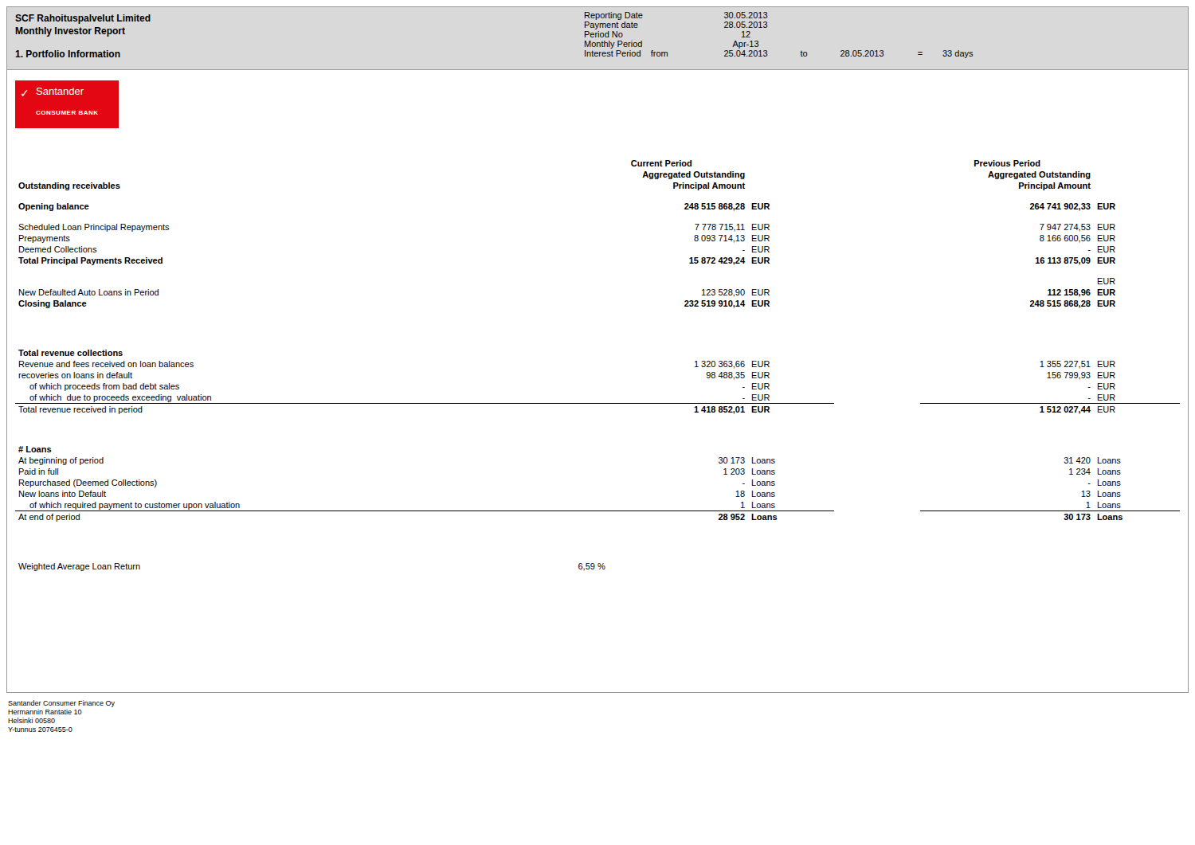SCF Rahoituspalvelut Limited
Monthly Investor Report
1. Portfolio Information
| Reporting Date | 30.05.2013 | | | |
| Payment date Period No | 28.05.2013 12 | | | |
| Monthly Period | Apr-13 | | | |
| Interest Period from | 25.04.2013 | to | 28.05.2013 | = | 33 days |
✓ Santander CONSUMER BANK
| | Current Period | | | Previous Period | |
| | Aggregated Outstanding | | | Aggregated Outstanding | |
| Outstanding receivables | Principal Amount | | | Principal Amount | |
| Opening balance | 248 515 868,28 | EUR | | 264 741 902,33 | EUR |
| Scheduled Loan Principal Repayments | 7 778 715,11 | EUR | | 7 947 274,53 | EUR |
| Prepayments | 8 093 714,13 | EUR | | 8 166 600,56 | EUR |
| Deemed Collections | - | EUR | | - | EUR |
| Total Principal Payments Received | 15 872 429,24 | EUR | | 16 113 875,09 | EUR |
| | | | | | EUR |
| New Defaulted Auto Loans in Period | 123 528,90 | EUR | | 112 158,96 | EUR |
| Closing Balance | 232 519 910,14 | EUR | | 248 515 868,28 | EUR |
| Total revenue collections | | | | | |
| Revenue and fees received on loan balances | 1 320 363,66 | EUR | | 1 355 227,51 | EUR |
| recoveries on loans in default | 98 488,35 | EUR | | 156 799,93 | EUR |
| of which proceeds from bad debt sales | - | EUR | | - | EUR |
| of which due to proceeds exceeding valuation | - | EUR | | - | EUR |
| Total revenue received in period | 1 418 852,01 | EUR | | 1 512 027,44 | EUR |
| # Loans | | | | | |
| At beginning of period | 30 173 | Loans | | 31 420 | Loans |
| Paid in full | 1 203 | Loans | | 1 234 | Loans |
| Repurchased (Deemed Collections) | - | Loans | | - | Loans |
| New loans into Default | 18 | Loans | | 13 | Loans |
| of which required payment to customer upon valuation | 1 | Loans | | 1 | Loans |
| At end of period | 28 952 | Loans | | 30 173 | Loans |
| Weighted Average Loan Return | 6,59 % | | | | |
Santander Consumer Finance Oy
Hermannin Rantatie 10
Helsinki 00580
Y-tunnus 2076455-0